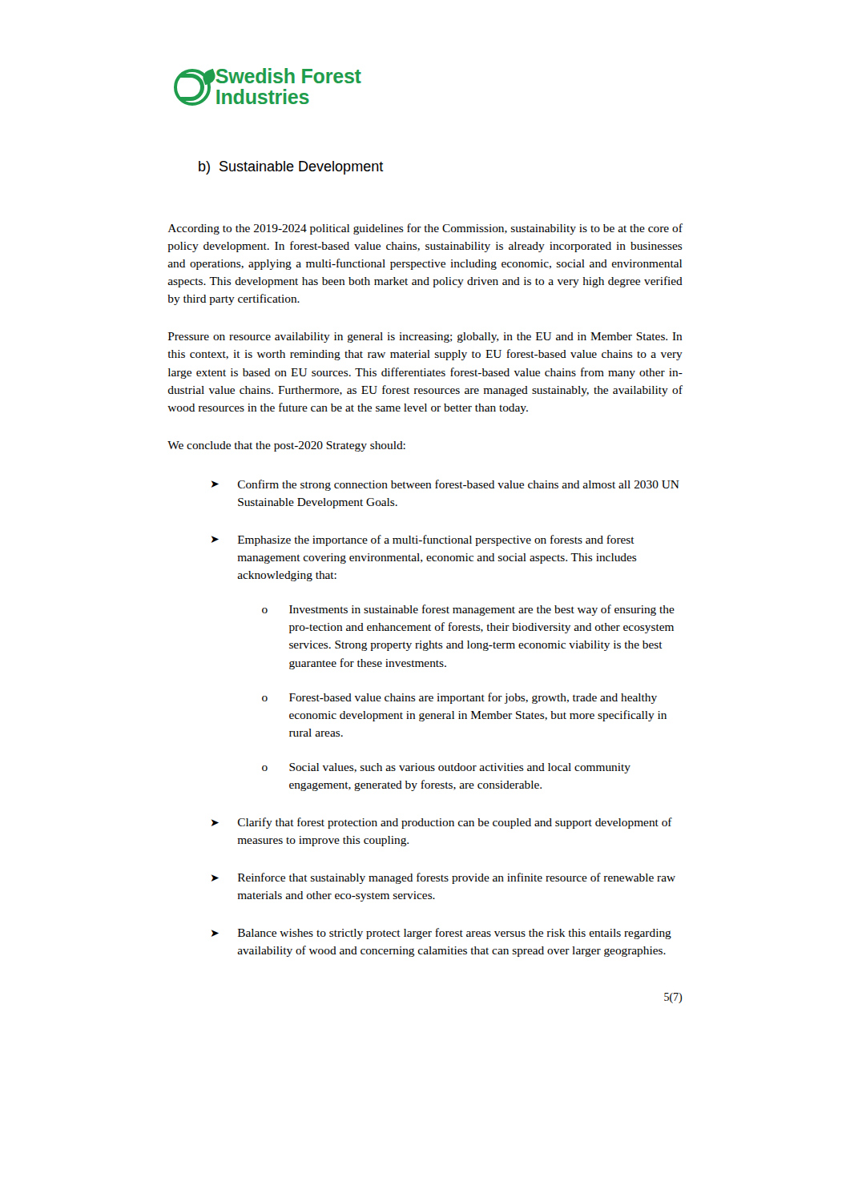Swedish Forest Industries
b) Sustainable Development
According to the 2019-2024 political guidelines for the Commission, sustainability is to be at the core of policy development. In forest-based value chains, sustainability is already incorporated in businesses and operations, applying a multi-functional perspective including economic, social and environmental aspects. This development has been both market and policy driven and is to a very high degree verified by third party certification.
Pressure on resource availability in general is increasing; globally, in the EU and in Member States. In this context, it is worth reminding that raw material supply to EU forest-based value chains to a very large extent is based on EU sources. This differentiates forest-based value chains from many other industrial value chains. Furthermore, as EU forest resources are managed sustainably, the availability of wood resources in the future can be at the same level or better than today.
We conclude that the post-2020 Strategy should:
Confirm the strong connection between forest-based value chains and almost all 2030 UN Sustainable Development Goals.
Emphasize the importance of a multi-functional perspective on forests and forest management covering environmental, economic and social aspects. This includes acknowledging that:
Investments in sustainable forest management are the best way of ensuring the pro-tection and enhancement of forests, their biodiversity and other ecosystem services. Strong property rights and long-term economic viability is the best guarantee for these investments.
Forest-based value chains are important for jobs, growth, trade and healthy economic development in general in Member States, but more specifically in rural areas.
Social values, such as various outdoor activities and local community engagement, generated by forests, are considerable.
Clarify that forest protection and production can be coupled and support development of measures to improve this coupling.
Reinforce that sustainably managed forests provide an infinite resource of renewable raw materials and other eco-system services.
Balance wishes to strictly protect larger forest areas versus the risk this entails regarding availability of wood and concerning calamities that can spread over larger geographies.
5(7)